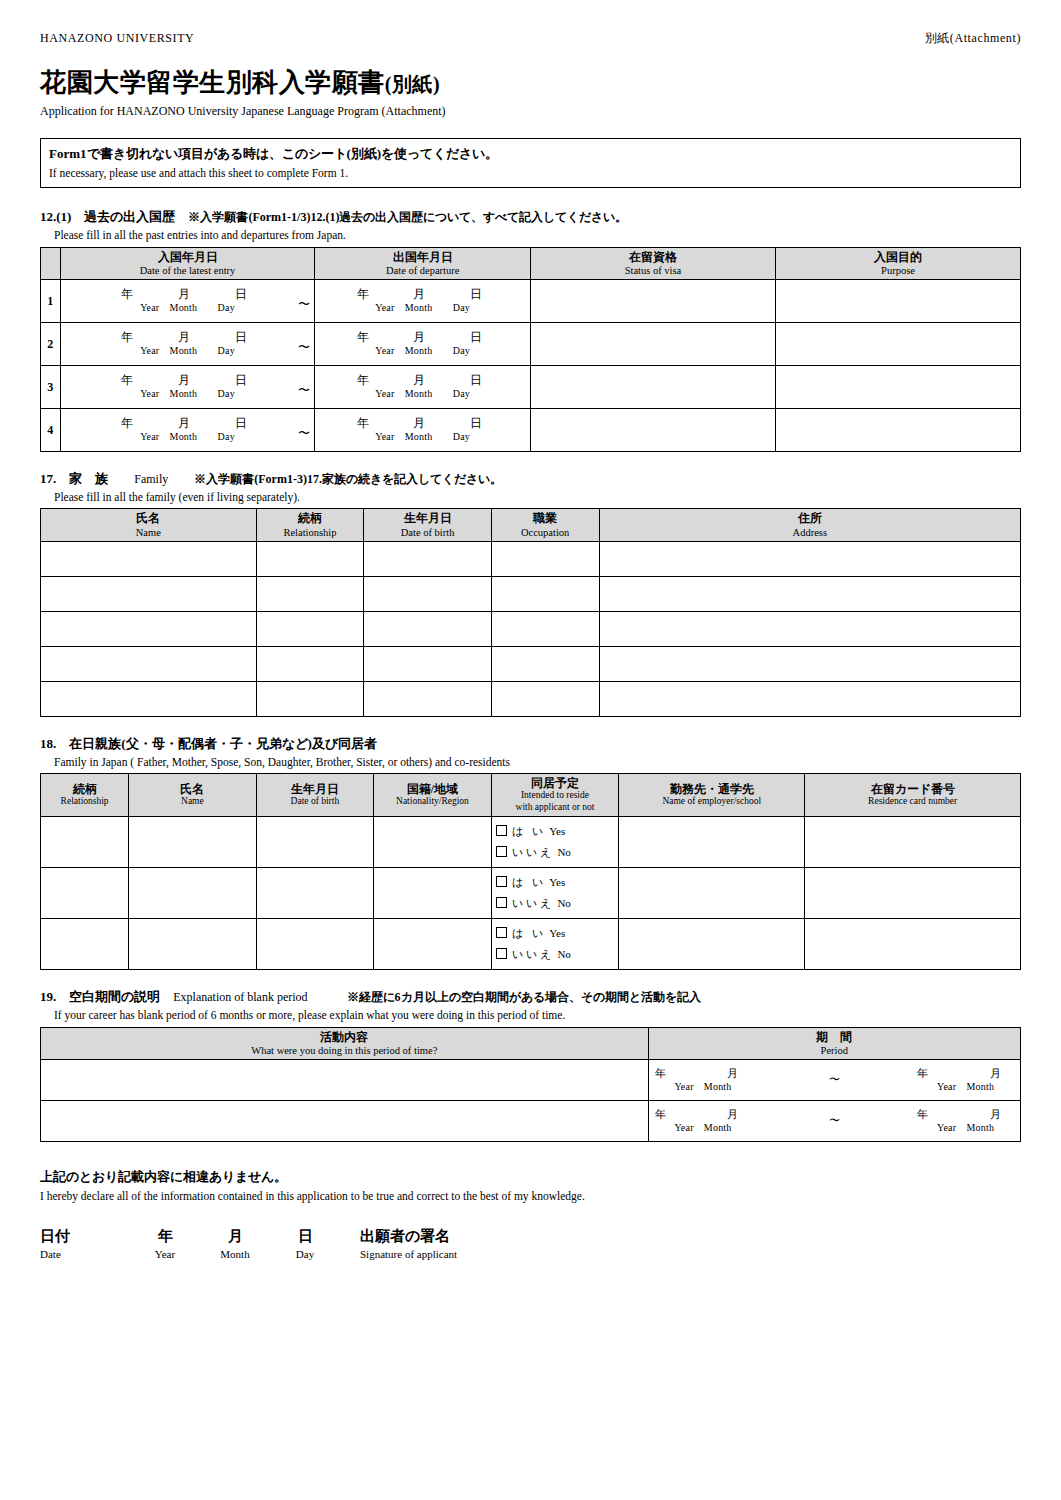HANAZONO UNIVERSITY
別紙(Attachment)
花園大学留学生別科入学願書(別紙)
Application for HANAZONO University Japanese Language Program (Attachment)
Form1で書き切れない項目がある時は、このシート(別紙)を使ってください。
If necessary, please use and attach this sheet to complete Form 1.
12.(1)　過去の出入国歴　※入学願書(Form1-1/3)12.(1)過去の出入国歴について、すべて記入してください。
Please fill in all the past entries into and departures from Japan.
| | 入国年月日 Date of the latest entry | 出国年月日 Date of departure | 在留資格 Status of visa | 入国目的 Purpose |
| --- | --- | --- | --- | --- |
| 1 | 年 月 日 Year Month Day 〜 | 年 月 日 Year Month Day | | |
| 2 | 年 月 日 Year Month Day 〜 | 年 月 日 Year Month Day | | |
| 3 | 年 月 日 Year Month Day 〜 | 年 月 日 Year Month Day | | |
| 4 | 年 月 日 Year Month Day 〜 | 年 月 日 Year Month Day | | |
17.　家　族　　Family　　※入学願書(Form1-3)17.家族の続きを記入してください。
Please fill in all the family (even if living separately).
| 氏名 Name | 続柄 Relationship | 生年月日 Date of birth | 職業 Occupation | 住所 Address |
| --- | --- | --- | --- | --- |
18.　在日親族(父・母・配偶者・子・兄弟など)及び同居者
Family in Japan ( Father, Mother, Spose, Son, Daughter, Brother, Sister, or others) and co-residents
| 続柄 Relationship | 氏名 Name | 生年月日 Date of birth | 国籍/地域 Nationality/Region | 同居予定 Intended to reside with applicant or not | 勤務先・通学先 Name of employer/school | 在留カード番号 Residence card number |
| --- | --- | --- | --- | --- | --- | --- |
| | | | | は い Yes いいえ No | | |
| | | | | は い Yes いいえ No | | |
| | | | | は い Yes いいえ No | | |
19.　空白期間の説明　Explanation of blank period　　　※経歴に6カ月以上の空白期間がある場合、その期間と活動を記入
If your career has blank period of 6 months or more, please explain what you were doing in this period of time.
| 活動内容 What were you doing in this period of time? | 期 間 Period |
| --- | --- |
| | 年 月 Year Month 〜 年 月 Year Month |
| | 年 月 Year Month 〜 年 月 Year Month |
上記のとおり記載内容に相違ありません。
I hereby declare all of the information contained in this application to be true and correct to the best of my knowledge.
日付
Date
年
Year
月
Month
日
Day
出願者の署名
Signature of applicant